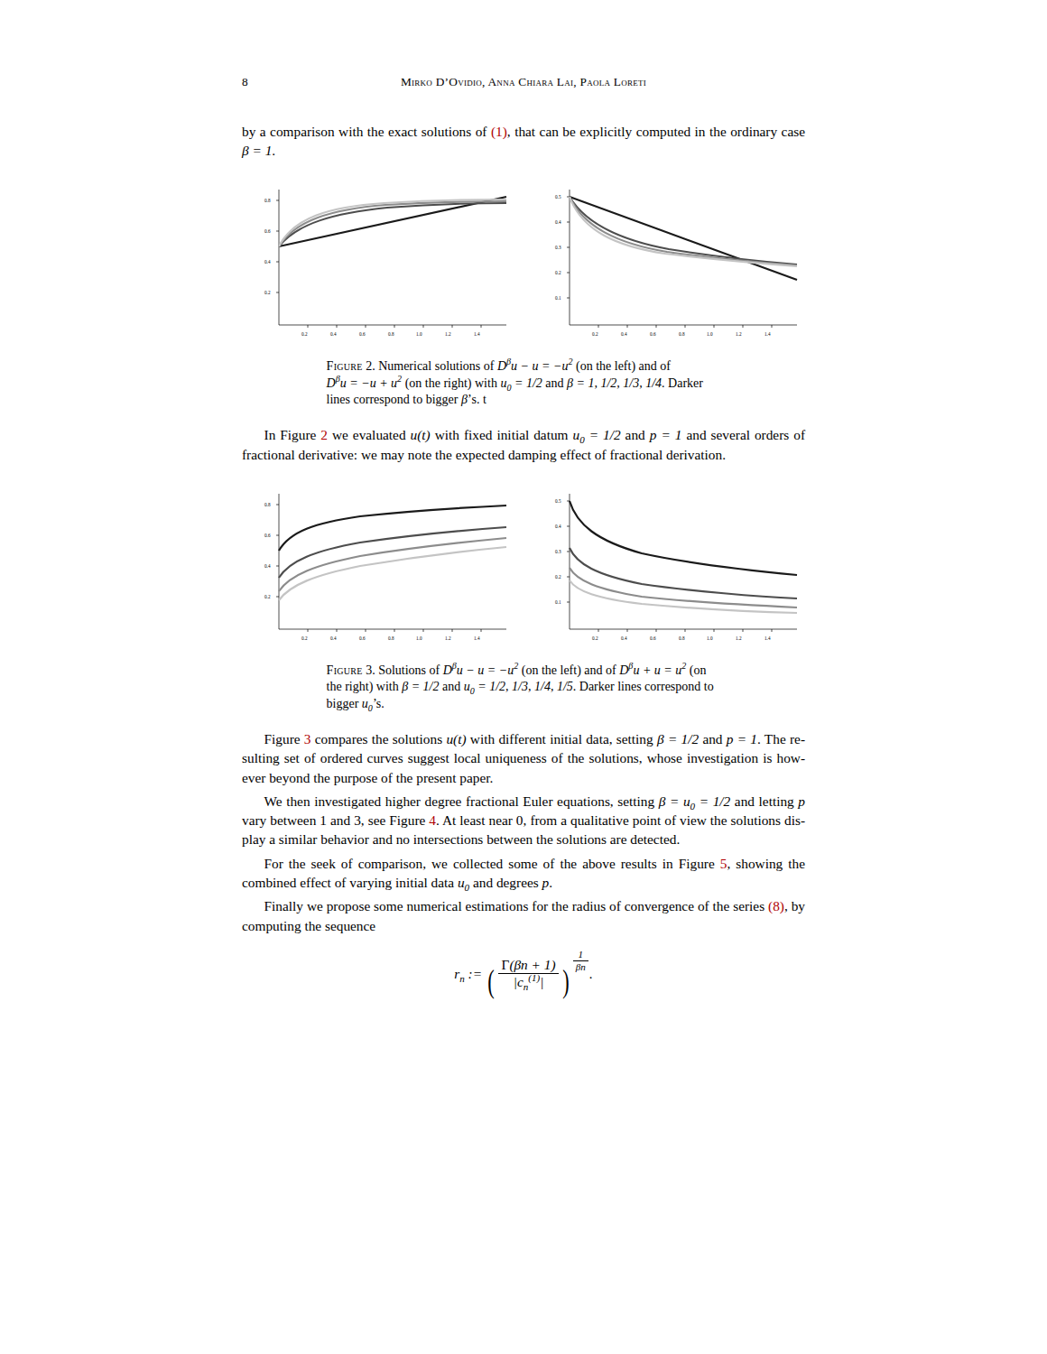8
Mirko D’Ovidio, Anna Chiara Lai, Paola Loreti
by a comparison with the exact solutions of (1), that can be explicitly computed in the ordinary case β = 1.
0.8 0.6 0.4 0.2 0.2 0.4 0.6 0.8 1.0 1.2 1.4 0.5 0.4 0.3 0.2 0.1 0.2 0.4 0.6 0.8 1.0 1.2 1.4
Figure 2. Numerical solutions of Dβu − u = −u2 (on the left) and of Dβu = −u + u2 (on the right) with u0 = 1/2 and β = 1, 1/2, 1/3, 1/4. Darker lines correspond to bigger β’s. t
In Figure 2 we evaluated u(t) with fixed initial datum u0 = 1/2 and p = 1 and several orders of fractional derivative: we may note the expected damping effect of fractional derivation.
0.8 0.6 0.4 0.2 0.2 0.4 0.6 0.8 1.0 1.2 1.4 0.5 0.4 0.3 0.2 0.1 0.2 0.4 0.6 0.8 1.0 1.2 1.4
Figure 3. Solutions of Dβu − u = −u2 (on the left) and of Dβu + u = u2 (on the right) with β = 1/2 and u0 = 1/2, 1/3, 1/4, 1/5. Darker lines correspond to bigger u0’s.
Figure 3 compares the solutions u(t) with different initial data, setting β = 1/2 and p = 1. The resulting set of ordered curves suggest local uniqueness of the solutions, whose investigation is however beyond the purpose of the present paper.
We then investigated higher degree fractional Euler equations, setting β = u0 = 1/2 and letting p vary between 1 and 3, see Figure 4. At least near 0, from a qualitative point of view the solutions display a similar behavior and no intersections between the solutions are detected.
For the seek of comparison, we collected some of the above results in Figure 5, showing the combined effect of varying initial data u0 and degrees p.
Finally we propose some numerical estimations for the radius of convergence of the series (8), by computing the sequence
rn := (Γ(βn + 1)|cn(1)|) 1 βn.